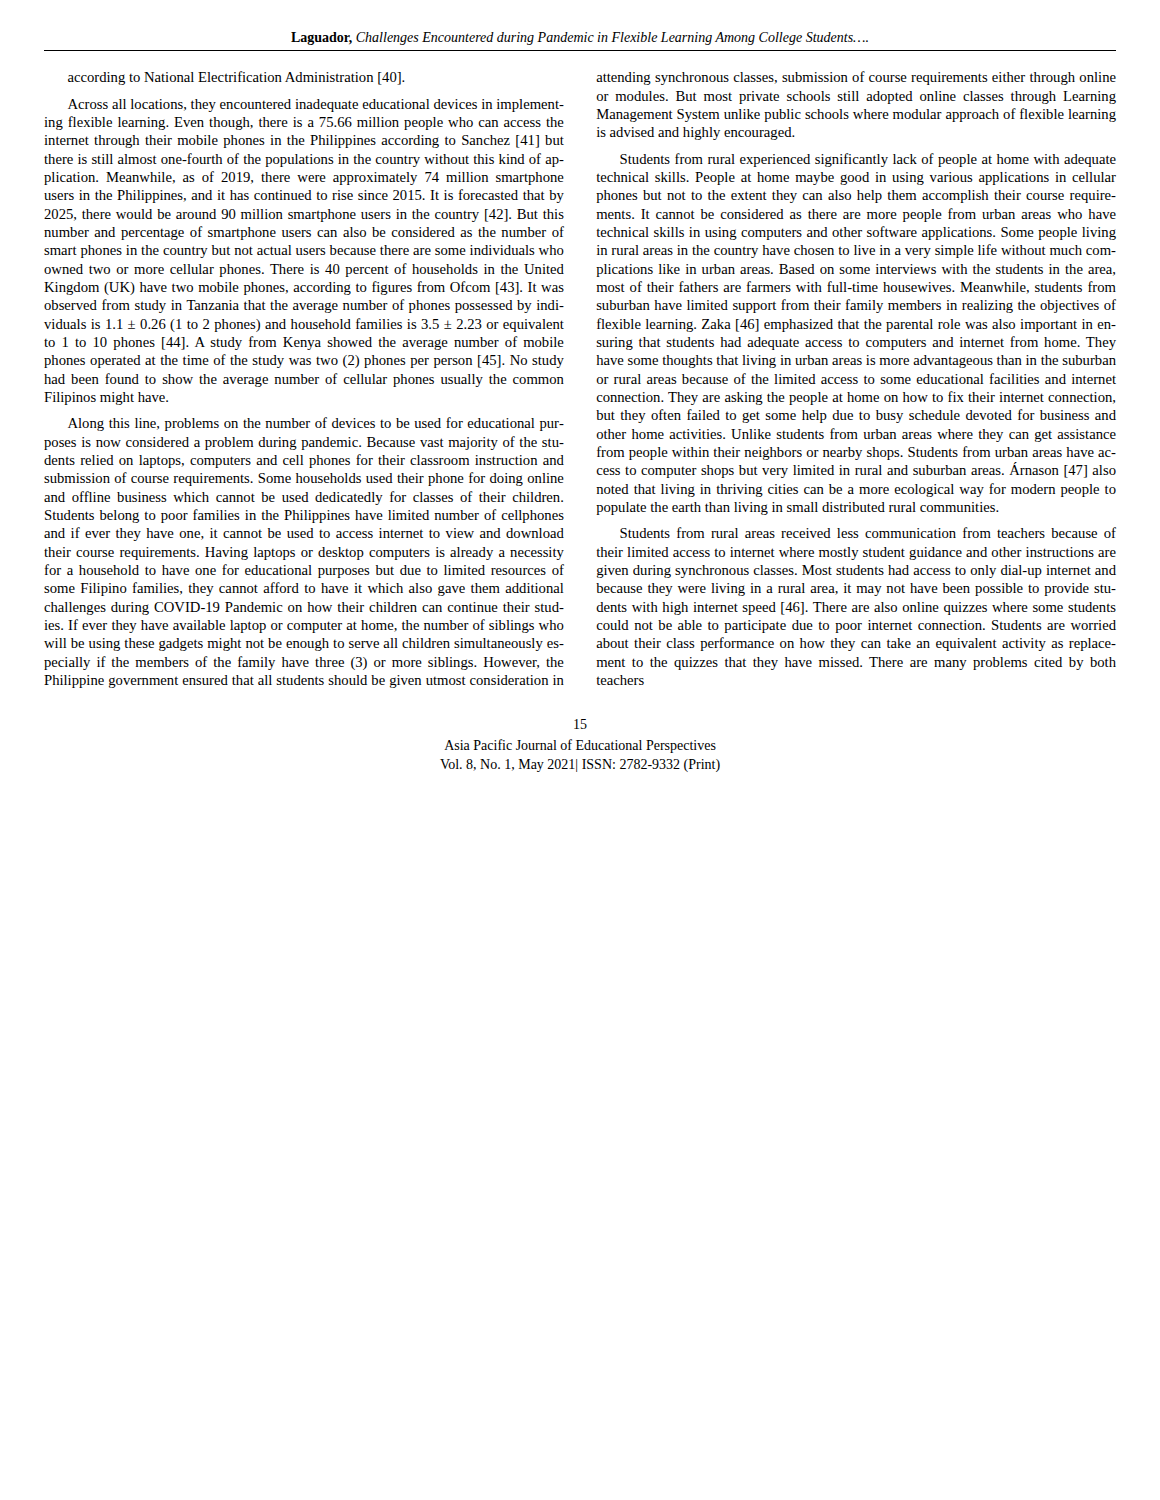Laguador, Challenges Encountered during Pandemic in Flexible Learning Among College Students….
according to National Electrification Administration [40].
Across all locations, they encountered inadequate educational devices in implementing flexible learning. Even though, there is a 75.66 million people who can access the internet through their mobile phones in the Philippines according to Sanchez [41] but there is still almost one-fourth of the populations in the country without this kind of application. Meanwhile, as of 2019, there were approximately 74 million smartphone users in the Philippines, and it has continued to rise since 2015. It is forecasted that by 2025, there would be around 90 million smartphone users in the country [42]. But this number and percentage of smartphone users can also be considered as the number of smart phones in the country but not actual users because there are some individuals who owned two or more cellular phones. There is 40 percent of households in the United Kingdom (UK) have two mobile phones, according to figures from Ofcom [43]. It was observed from study in Tanzania that the average number of phones possessed by individuals is 1.1 ± 0.26 (1 to 2 phones) and household families is 3.5 ± 2.23 or equivalent to 1 to 10 phones [44]. A study from Kenya showed the average number of mobile phones operated at the time of the study was two (2) phones per person [45]. No study had been found to show the average number of cellular phones usually the common Filipinos might have.
Along this line, problems on the number of devices to be used for educational purposes is now considered a problem during pandemic. Because vast majority of the students relied on laptops, computers and cell phones for their classroom instruction and submission of course requirements. Some households used their phone for doing online and offline business which cannot be used dedicatedly for classes of their children. Students belong to poor families in the Philippines have limited number of cellphones and if ever they have one, it cannot be used to access internet to view and download their course requirements. Having laptops or desktop computers is already a necessity for a household to have one for educational purposes but due to limited resources of some Filipino families, they cannot afford to have it which also gave them additional challenges during COVID-19 Pandemic on how their children can continue their studies. If ever they have available laptop or computer at home, the number of siblings who will be using these gadgets might not be enough to serve all children simultaneously especially if the members of the family have three (3) or more siblings. However, the Philippine government ensured that all students should be given utmost consideration in attending synchronous classes, submission of course requirements either through online or modules. But most private schools still adopted online classes through Learning Management System unlike public schools where modular approach of flexible learning is advised and highly encouraged.
Students from rural experienced significantly lack of people at home with adequate technical skills. People at home maybe good in using various applications in cellular phones but not to the extent they can also help them accomplish their course requirements. It cannot be considered as there are more people from urban areas who have technical skills in using computers and other software applications. Some people living in rural areas in the country have chosen to live in a very simple life without much complications like in urban areas. Based on some interviews with the students in the area, most of their fathers are farmers with full-time housewives. Meanwhile, students from suburban have limited support from their family members in realizing the objectives of flexible learning. Zaka [46] emphasized that the parental role was also important in ensuring that students had adequate access to computers and internet from home. They have some thoughts that living in urban areas is more advantageous than in the suburban or rural areas because of the limited access to some educational facilities and internet connection. They are asking the people at home on how to fix their internet connection, but they often failed to get some help due to busy schedule devoted for business and other home activities. Unlike students from urban areas where they can get assistance from people within their neighbors or nearby shops. Students from urban areas have access to computer shops but very limited in rural and suburban areas. Árnason [47] also noted that living in thriving cities can be a more ecological way for modern people to populate the earth than living in small distributed rural communities.
Students from rural areas received less communication from teachers because of their limited access to internet where mostly student guidance and other instructions are given during synchronous classes. Most students had access to only dial-up internet and because they were living in a rural area, it may not have been possible to provide students with high internet speed [46]. There are also online quizzes where some students could not be able to participate due to poor internet connection. Students are worried about their class performance on how they can take an equivalent activity as replacement to the quizzes that they have missed. There are many problems cited by both teachers
15 Asia Pacific Journal of Educational Perspectives
Vol. 8, No. 1, May 2021| ISSN: 2782-9332 (Print)